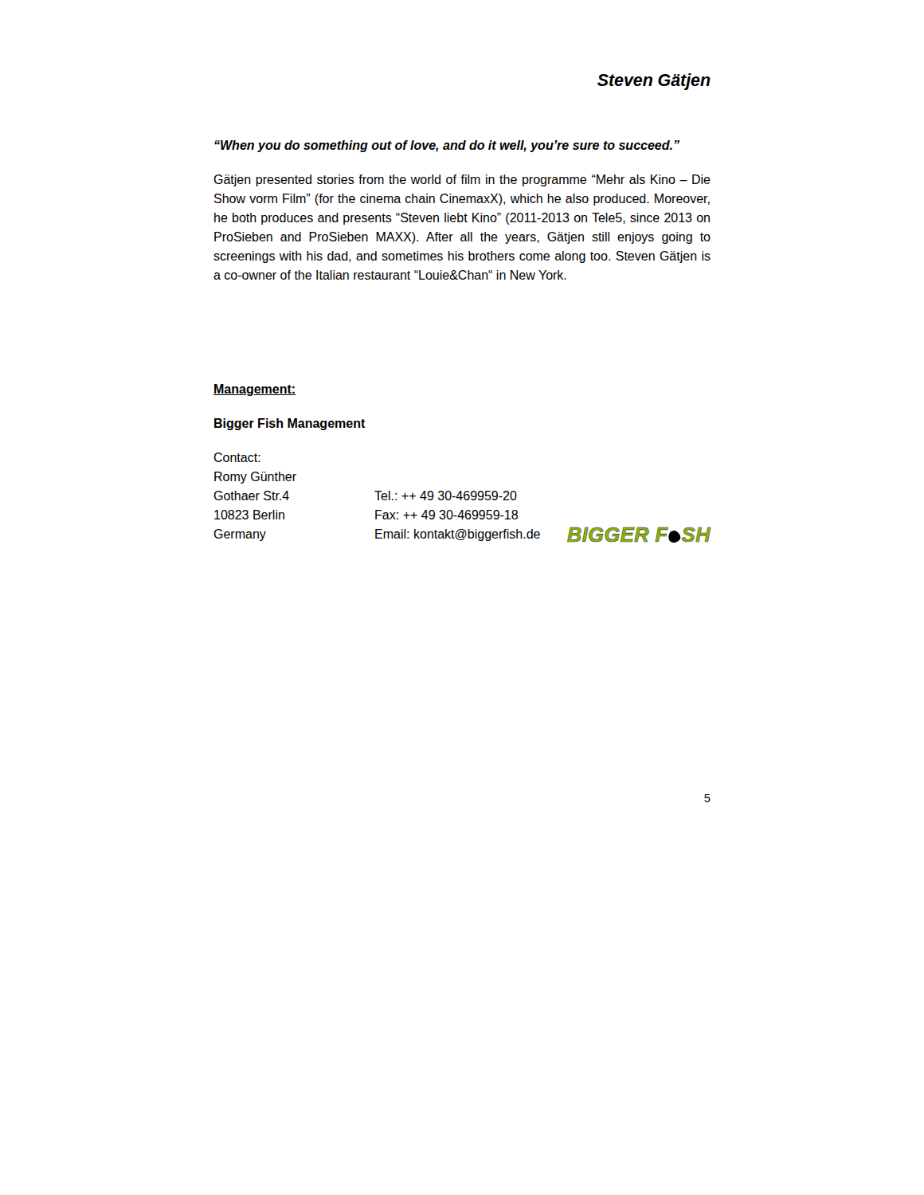Steven Gätjen
“When you do something out of love, and do it well, you’re sure to succeed.”
Gätjen presented stories from the world of film in the programme “Mehr als Kino – Die Show vorm Film” (for the cinema chain CinemaxX), which he also produced. Moreover, he both produces and presents “Steven liebt Kino” (2011-2013 on Tele5, since 2013 on ProSieben and ProSieben MAXX). After all the years, Gätjen still enjoys going to screenings with his dad, and sometimes his brothers come along too. Steven Gätjen is a co-owner of the Italian restaurant “Louie&Chan“ in New York.
Management:
Bigger Fish Management
Contact:
Romy Günther
| Gothaer Str.4 | Tel.: ++ 49 30-469959-20 | |
| 10823 Berlin | Fax: ++ 49 30-469959-18 | |
| Germany | Email: kontakt@biggerfish.de | BIGGER F SH |
5